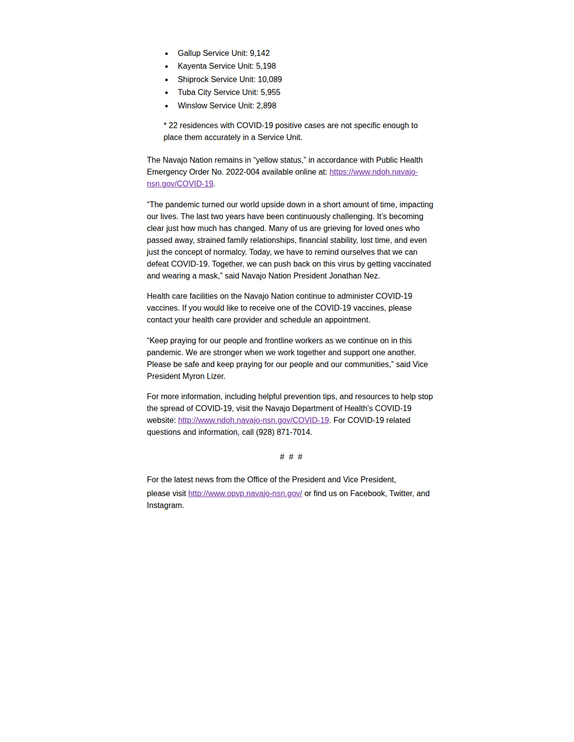Gallup Service Unit: 9,142
Kayenta Service Unit: 5,198
Shiprock Service Unit: 10,089
Tuba City Service Unit: 5,955
Winslow Service Unit: 2,898
* 22 residences with COVID-19 positive cases are not specific enough to place them accurately in a Service Unit.
The Navajo Nation remains in “yellow status,” in accordance with Public Health Emergency Order No. 2022-004 available online at: https://www.ndoh.navajo-nsn.gov/COVID-19.
“The pandemic turned our world upside down in a short amount of time, impacting our lives. The last two years have been continuously challenging. It’s becoming clear just how much has changed. Many of us are grieving for loved ones who passed away, strained family relationships, financial stability, lost time, and even just the concept of normalcy. Today, we have to remind ourselves that we can defeat COVID-19. Together, we can push back on this virus by getting vaccinated and wearing a mask,” said Navajo Nation President Jonathan Nez.
Health care facilities on the Navajo Nation continue to administer COVID-19 vaccines. If you would like to receive one of the COVID-19 vaccines, please contact your health care provider and schedule an appointment.
“Keep praying for our people and frontline workers as we continue on in this pandemic. We are stronger when we work together and support one another. Please be safe and keep praying for our people and our communities,” said Vice President Myron Lizer.
For more information, including helpful prevention tips, and resources to help stop the spread of COVID-19, visit the Navajo Department of Health's COVID-19 website: http://www.ndoh.navajo-nsn.gov/COVID-19. For COVID-19 related questions and information, call (928) 871-7014.
# # #
For the latest news from the Office of the President and Vice President,
please visit http://www.opvp.navajo-nsn.gov/ or find us on Facebook, Twitter, and Instagram.